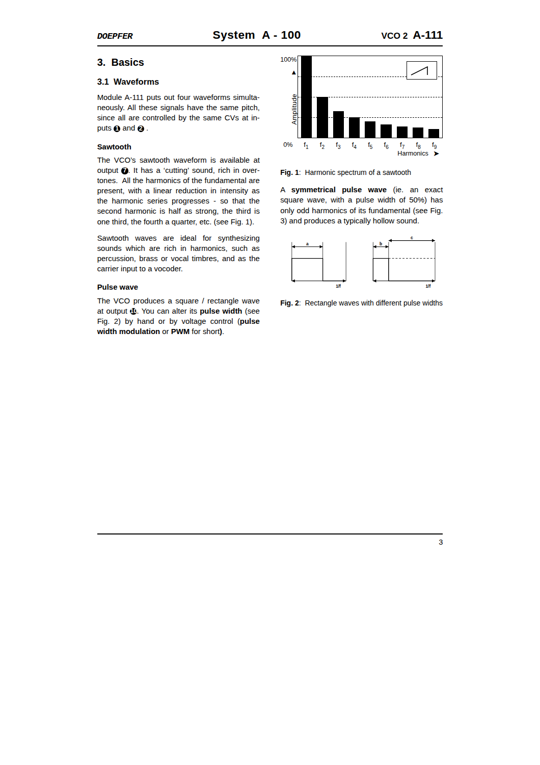DOEPFER
System A - 100
VCO 2 A-111
3. Basics
3.1 Waveforms
Module A-111 puts out four waveforms simultaneously. All these signals have the same pitch, since all are controlled by the same CVs at inputs 1 and 2 .
Sawtooth
The VCO’s sawtooth waveform is available at output 7. It has a ‘cutting’ sound, rich in overtones. All the harmonics of the fundamental are present, with a linear reduction in intensity as the harmonic series progresses - so that the second harmonic is half as strong, the third is one third, the fourth a quarter, etc. (see Fig. 1).
Sawtooth waves are ideal for synthesizing sounds which are rich in harmonics, such as percussion, brass or vocal timbres, and as the carrier input to a vocoder.
Pulse wave
The VCO produces a square / rectangle wave at output 10. You can alter its pulse width (see Fig. 2) by hand or by voltage control (pulse width modulation or PWM for short).
100%
0%
▲
Amplitude
f1 f2 f3 f4 f5 f6 f7 f8 f9
Harmonics ➤
Fig. 1: Harmonic spectrum of a sawtooth
A symmetrical pulse wave (ie. an exact square wave, with a pulse width of 50%) has only odd harmonics of its fundamental (see Fig. 3) and produces a typically hollow sound.
a 1/f b c 1/f
Fig. 2: Rectangle waves with different pulse widths
3